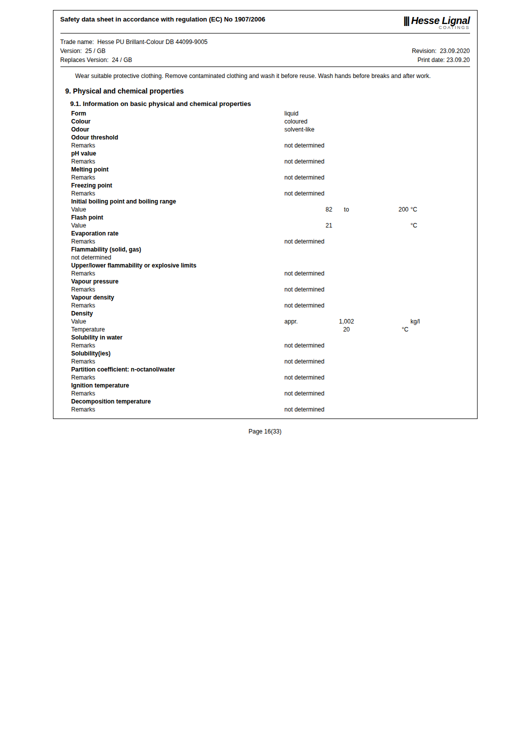Safety data sheet in accordance with regulation (EC) No 1907/2006
||| Hesse Lignal
COATINGS
Trade name: Hesse PU Brillant-Colour DB 44099-9005
Version: 25 / GB
Revision: 23.09.2020
Replaces Version: 24 / GB
Print date: 23.09.20
Wear suitable protective clothing. Remove contaminated clothing and wash it before reuse. Wash hands before breaks and after work.
9. Physical and chemical properties
9.1. Information on basic physical and chemical properties
| Form | liquid |
| Colour | coloured |
| Odour | solvent-like |
| Odour threshold | |
| Remarks | not determined |
| pH value | |
| Remarks | not determined |
| Melting point | |
| Remarks | not determined |
| Freezing point | |
| Remarks | not determined |
| Initial boiling point and boiling range | |
| Value | 82 | to | 200 | °C |
| Flash point | |
| Value | 21 | | | °C |
| Evaporation rate | |
| Remarks | not determined |
| Flammability (solid, gas) | |
| not determined | |
| Upper/lower flammability or explosive limits | |
| Remarks | not determined |
| Vapour pressure | |
| Remarks | not determined |
| Vapour density | |
| Remarks | not determined |
| Density | |
| Value | appr. | 1,002 | | kg/l |
| Temperature | | 20 | °C | |
| Solubility in water | |
| Remarks | not determined |
| Solubility(ies) | |
| Remarks | not determined |
| Partition coefficient: n-octanol/water | |
| Remarks | not determined |
| Ignition temperature | |
| Remarks | not determined |
| Decomposition temperature | |
| Remarks | not determined |
Page 16(33)